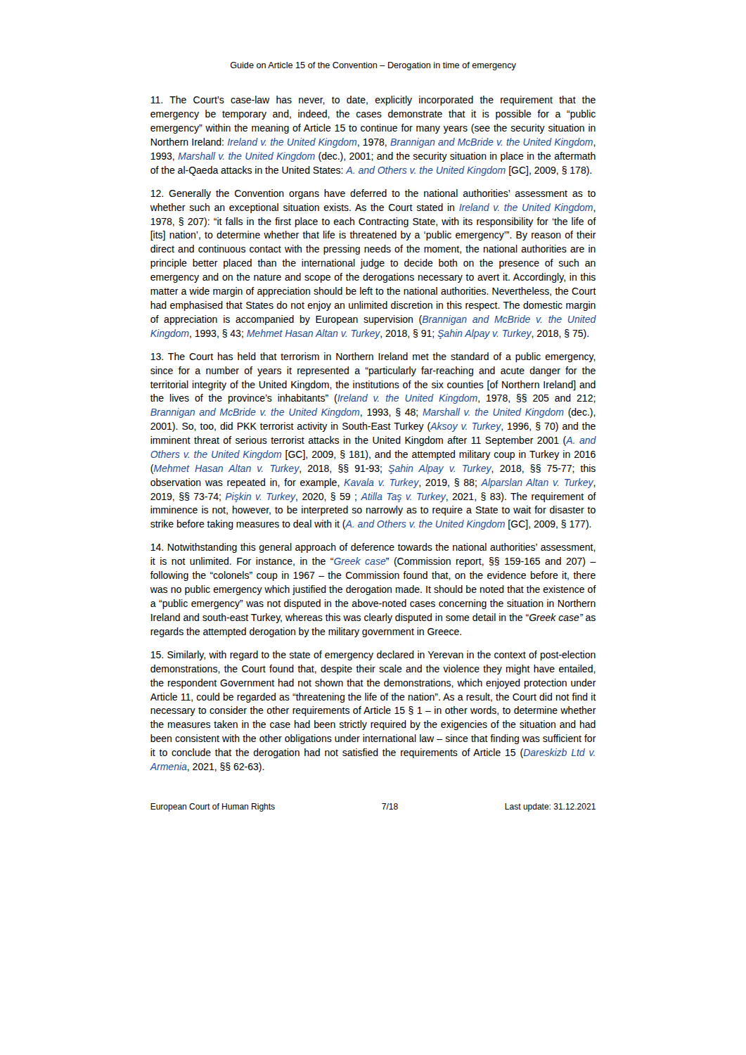Guide on Article 15 of the Convention – Derogation in time of emergency
11. The Court’s case-law has never, to date, explicitly incorporated the requirement that the emergency be temporary and, indeed, the cases demonstrate that it is possible for a “public emergency” within the meaning of Article 15 to continue for many years (see the security situation in Northern Ireland: Ireland v. the United Kingdom, 1978, Brannigan and McBride v. the United Kingdom, 1993, Marshall v. the United Kingdom (dec.), 2001; and the security situation in place in the aftermath of the al-Qaeda attacks in the United States: A. and Others v. the United Kingdom [GC], 2009, § 178).
12. Generally the Convention organs have deferred to the national authorities’ assessment as to whether such an exceptional situation exists. As the Court stated in Ireland v. the United Kingdom, 1978, § 207): “it falls in the first place to each Contracting State, with its responsibility for ‘the life of [its] nation’, to determine whether that life is threatened by a ‘public emergency’”. By reason of their direct and continuous contact with the pressing needs of the moment, the national authorities are in principle better placed than the international judge to decide both on the presence of such an emergency and on the nature and scope of the derogations necessary to avert it. Accordingly, in this matter a wide margin of appreciation should be left to the national authorities. Nevertheless, the Court had emphasised that States do not enjoy an unlimited discretion in this respect. The domestic margin of appreciation is accompanied by European supervision (Brannigan and McBride v. the United Kingdom, 1993, § 43; Mehmet Hasan Altan v. Turkey, 2018, § 91; Şahin Alpay v. Turkey, 2018, § 75).
13. The Court has held that terrorism in Northern Ireland met the standard of a public emergency, since for a number of years it represented a “particularly far-reaching and acute danger for the territorial integrity of the United Kingdom, the institutions of the six counties [of Northern Ireland] and the lives of the province’s inhabitants” (Ireland v. the United Kingdom, 1978, §§ 205 and 212; Brannigan and McBride v. the United Kingdom, 1993, § 48; Marshall v. the United Kingdom (dec.), 2001). So, too, did PKK terrorist activity in South-East Turkey (Aksoy v. Turkey, 1996, § 70) and the imminent threat of serious terrorist attacks in the United Kingdom after 11 September 2001 (A. and Others v. the United Kingdom [GC], 2009, § 181), and the attempted military coup in Turkey in 2016 (Mehmet Hasan Altan v. Turkey, 2018, §§ 91-93; Şahin Alpay v. Turkey, 2018, §§ 75-77; this observation was repeated in, for example, Kavala v. Turkey, 2019, § 88; Alparslan Altan v. Turkey, 2019, §§ 73-74; Pişkin v. Turkey, 2020, § 59 ; Atilla Taş v. Turkey, 2021, § 83). The requirement of imminence is not, however, to be interpreted so narrowly as to require a State to wait for disaster to strike before taking measures to deal with it (A. and Others v. the United Kingdom [GC], 2009, § 177).
14. Notwithstanding this general approach of deference towards the national authorities’ assessment, it is not unlimited. For instance, in the “Greek case” (Commission report, §§ 159-165 and 207) – following the “colonels” coup in 1967 – the Commission found that, on the evidence before it, there was no public emergency which justified the derogation made. It should be noted that the existence of a “public emergency” was not disputed in the above-noted cases concerning the situation in Northern Ireland and south-east Turkey, whereas this was clearly disputed in some detail in the “Greek case” as regards the attempted derogation by the military government in Greece.
15. Similarly, with regard to the state of emergency declared in Yerevan in the context of post-election demonstrations, the Court found that, despite their scale and the violence they might have entailed, the respondent Government had not shown that the demonstrations, which enjoyed protection under Article 11, could be regarded as “threatening the life of the nation”. As a result, the Court did not find it necessary to consider the other requirements of Article 15 § 1 – in other words, to determine whether the measures taken in the case had been strictly required by the exigencies of the situation and had been consistent with the other obligations under international law – since that finding was sufficient for it to conclude that the derogation had not satisfied the requirements of Article 15 (Dareskizb Ltd v. Armenia, 2021, §§ 62-63).
European Court of Human Rights
7/18
Last update: 31.12.2021